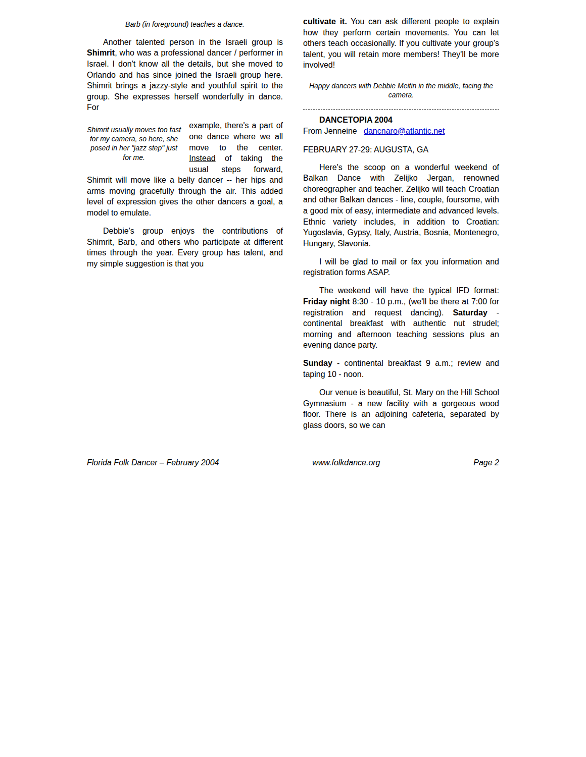Barb (in foreground) teaches a dance.
Another talented person in the Israeli group is Shimrit, who was a professional dancer / performer in Israel. I don't know all the details, but she moved to Orlando and has since joined the Israeli group here. Shimrit brings a jazzy-style and youthful spirit to the group. She expresses herself wonderfully in dance. For
Shimrit usually moves too fast for my camera, so here, she posed in her "jazz step" just for me.
example, there's a part of one dance where we all move to the center. Instead of taking the usual steps forward, Shimrit will move like a belly dancer -- her hips and arms moving gracefully through the air. This added level of expression gives the other dancers a goal, a model to emulate.
Debbie's group enjoys the contributions of Shimrit, Barb, and others who participate at different times through the year. Every group has talent, and my simple suggestion is that you
cultivate it. You can ask different people to explain how they perform certain movements. You can let others teach occasionally. If you cultivate your group's talent, you will retain more members! They'll be more involved!
Happy dancers with Debbie Meitin in the middle, facing the camera.
DANCETOPIA 2004
From Jenneine dancnaro@atlantic.net
FEBRUARY 27-29: AUGUSTA, GA
Here's the scoop on a wonderful weekend of Balkan Dance with Zelijko Jergan, renowned choreographer and teacher. Zelijko will teach Croatian and other Balkan dances - line, couple, foursome, with a good mix of easy, intermediate and advanced levels. Ethnic variety includes, in addition to Croatian: Yugoslavia, Gypsy, Italy, Austria, Bosnia, Montenegro, Hungary, Slavonia.
I will be glad to mail or fax you information and registration forms ASAP.
The weekend will have the typical IFD format: Friday night 8:30 - 10 p.m., (we'll be there at 7:00 for registration and request dancing). Saturday - continental breakfast with authentic nut strudel; morning and afternoon teaching sessions plus an evening dance party.
Sunday - continental breakfast 9 a.m.; review and taping 10 - noon.
Our venue is beautiful, St. Mary on the Hill School Gymnasium - a new facility with a gorgeous wood floor. There is an adjoining cafeteria, separated by glass doors, so we can
Florida Folk Dancer – February 2004 www.folkdance.org Page 2